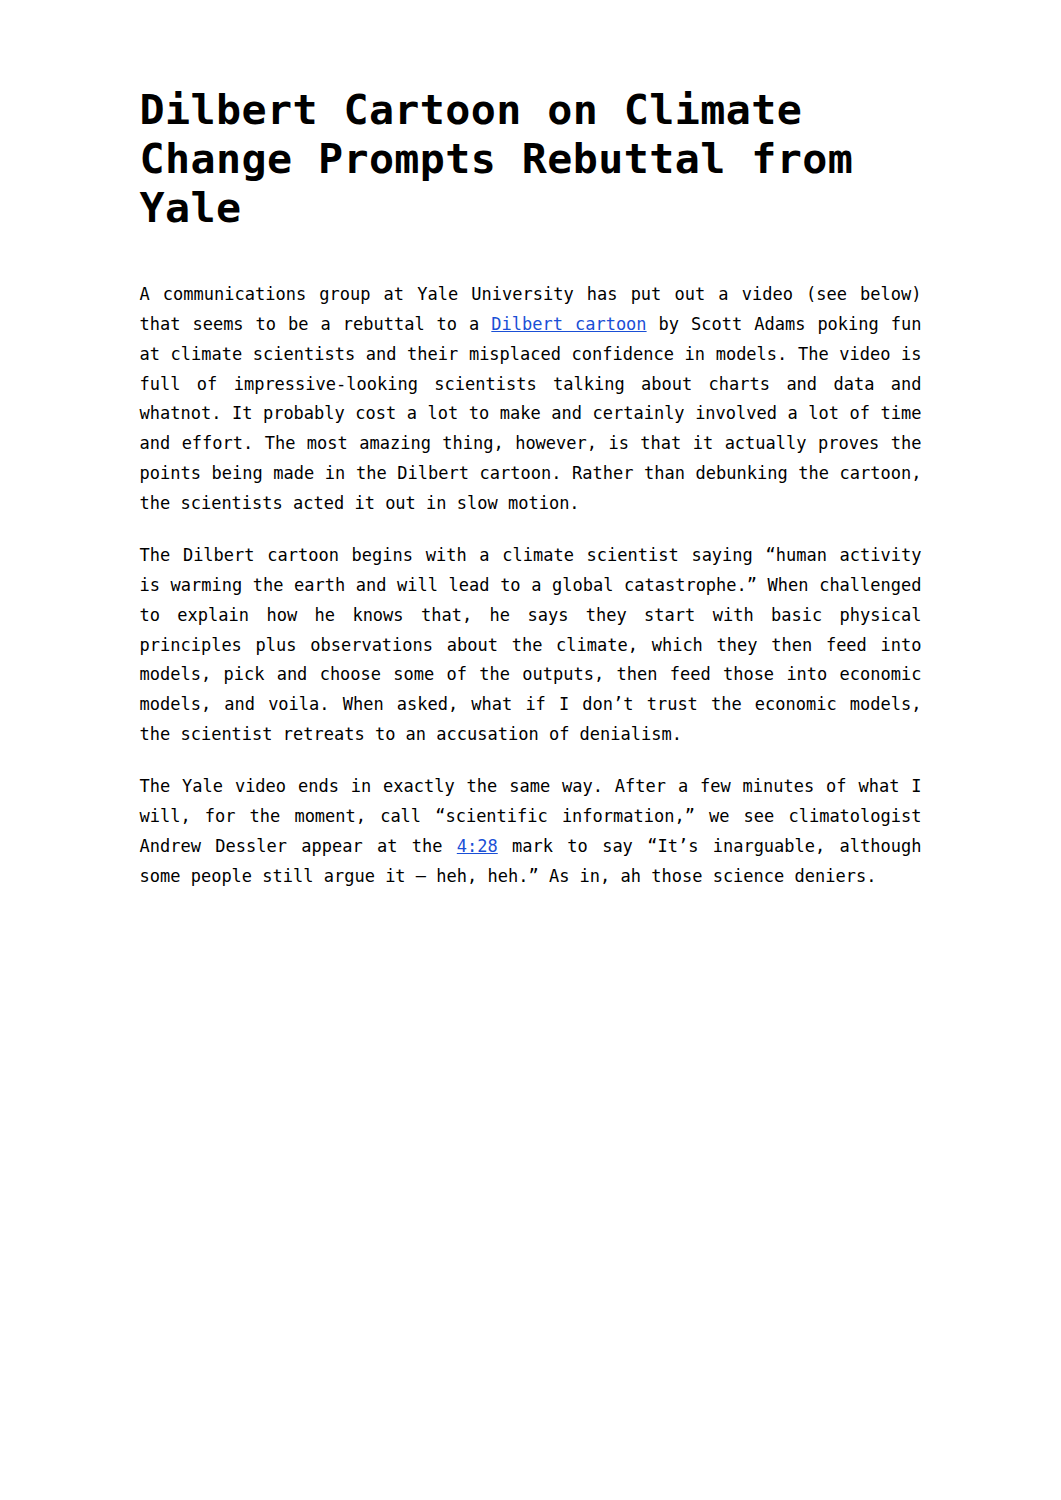Dilbert Cartoon on Climate Change Prompts Rebuttal from Yale
A communications group at Yale University has put out a video (see below) that seems to be a rebuttal to a Dilbert cartoon by Scott Adams poking fun at climate scientists and their misplaced confidence in models. The video is full of impressive-looking scientists talking about charts and data and whatnot. It probably cost a lot to make and certainly involved a lot of time and effort. The most amazing thing, however, is that it actually proves the points being made in the Dilbert cartoon. Rather than debunking the cartoon, the scientists acted it out in slow motion.
The Dilbert cartoon begins with a climate scientist saying “human activity is warming the earth and will lead to a global catastrophe.” When challenged to explain how he knows that, he says they start with basic physical principles plus observations about the climate, which they then feed into models, pick and choose some of the outputs, then feed those into economic models, and voila. When asked, what if I don’t trust the economic models, the scientist retreats to an accusation of denialism.
The Yale video ends in exactly the same way. After a few minutes of what I will, for the moment, call “scientific information,” we see climatologist Andrew Dessler appear at the 4:28 mark to say “It’s inarguable, although some people still argue it — heh, heh.” As in, ah those science deniers.